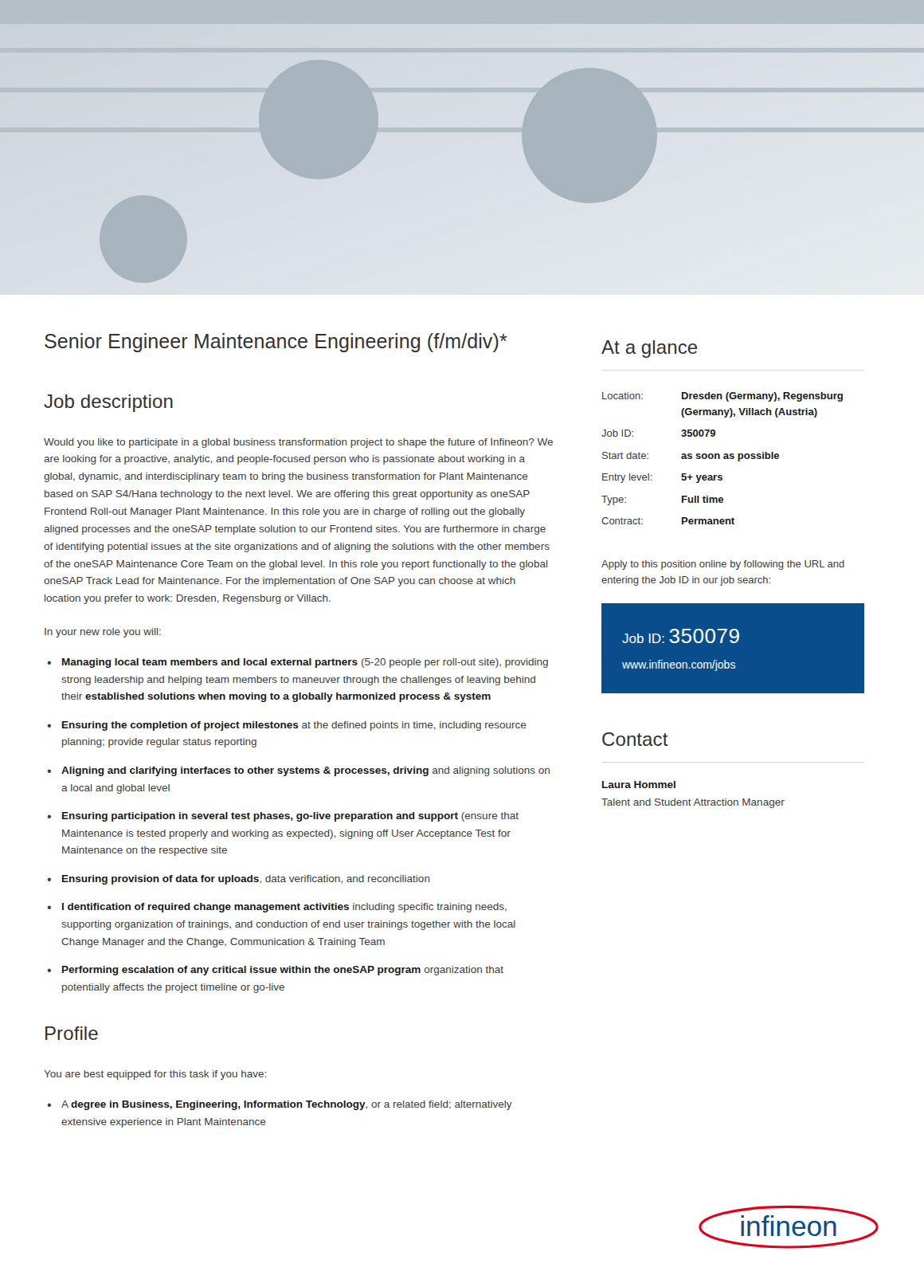Senior Engineer Maintenance Engineering (f/m/div)*
Job description
Would you like to participate in a global business transformation project to shape the future of Infineon? We are looking for a proactive, analytic, and people-focused person who is passionate about working in a global, dynamic, and interdisciplinary team to bring the business transformation for Plant Maintenance based on SAP S4/Hana technology to the next level. We are offering this great opportunity as oneSAP Frontend Roll-out Manager Plant Maintenance. In this role you are in charge of rolling out the globally aligned processes and the oneSAP template solution to our Frontend sites. You are furthermore in charge of identifying potential issues at the site organizations and of aligning the solutions with the other members of the oneSAP Maintenance Core Team on the global level. In this role you report functionally to the global oneSAP Track Lead for Maintenance. For the implementation of One SAP you can choose at which location you prefer to work: Dresden, Regensburg or Villach.
In your new role you will:
Managing local team members and local external partners (5-20 people per roll-out site), providing strong leadership and helping team members to maneuver through the challenges of leaving behind their established solutions when moving to a globally harmonized process & system
Ensuring the completion of project milestones at the defined points in time, including resource planning; provide regular status reporting
Aligning and clarifying interfaces to other systems & processes, driving and aligning solutions on a local and global level
Ensuring participation in several test phases, go-live preparation and support (ensure that Maintenance is tested properly and working as expected), signing off User Acceptance Test for Maintenance on the respective site
Ensuring provision of data for uploads, data verification, and reconciliation
I dentification of required change management activities including specific training needs, supporting organization of trainings, and conduction of end user trainings together with the local Change Manager and the Change, Communication & Training Team
Performing escalation of any critical issue within the oneSAP program organization that potentially affects the project timeline or go-live
Profile
You are best equipped for this task if you have:
A degree in Business, Engineering, Information Technology, or a related field; alternatively extensive experience in Plant Maintenance
At a glance
| Location: | Dresden (Germany), Regensburg (Germany), Villach (Austria) |
| Job ID: | 350079 |
| Start date: | as soon as possible |
| Entry level: | 5+ years |
| Type: | Full time |
| Contract: | Permanent |
Apply to this position online by following the URL and entering the Job ID in our job search:
Job ID: 350079
www.infineon.com/jobs
Contact
Laura Hommel
Talent and Student Attraction Manager
infineon